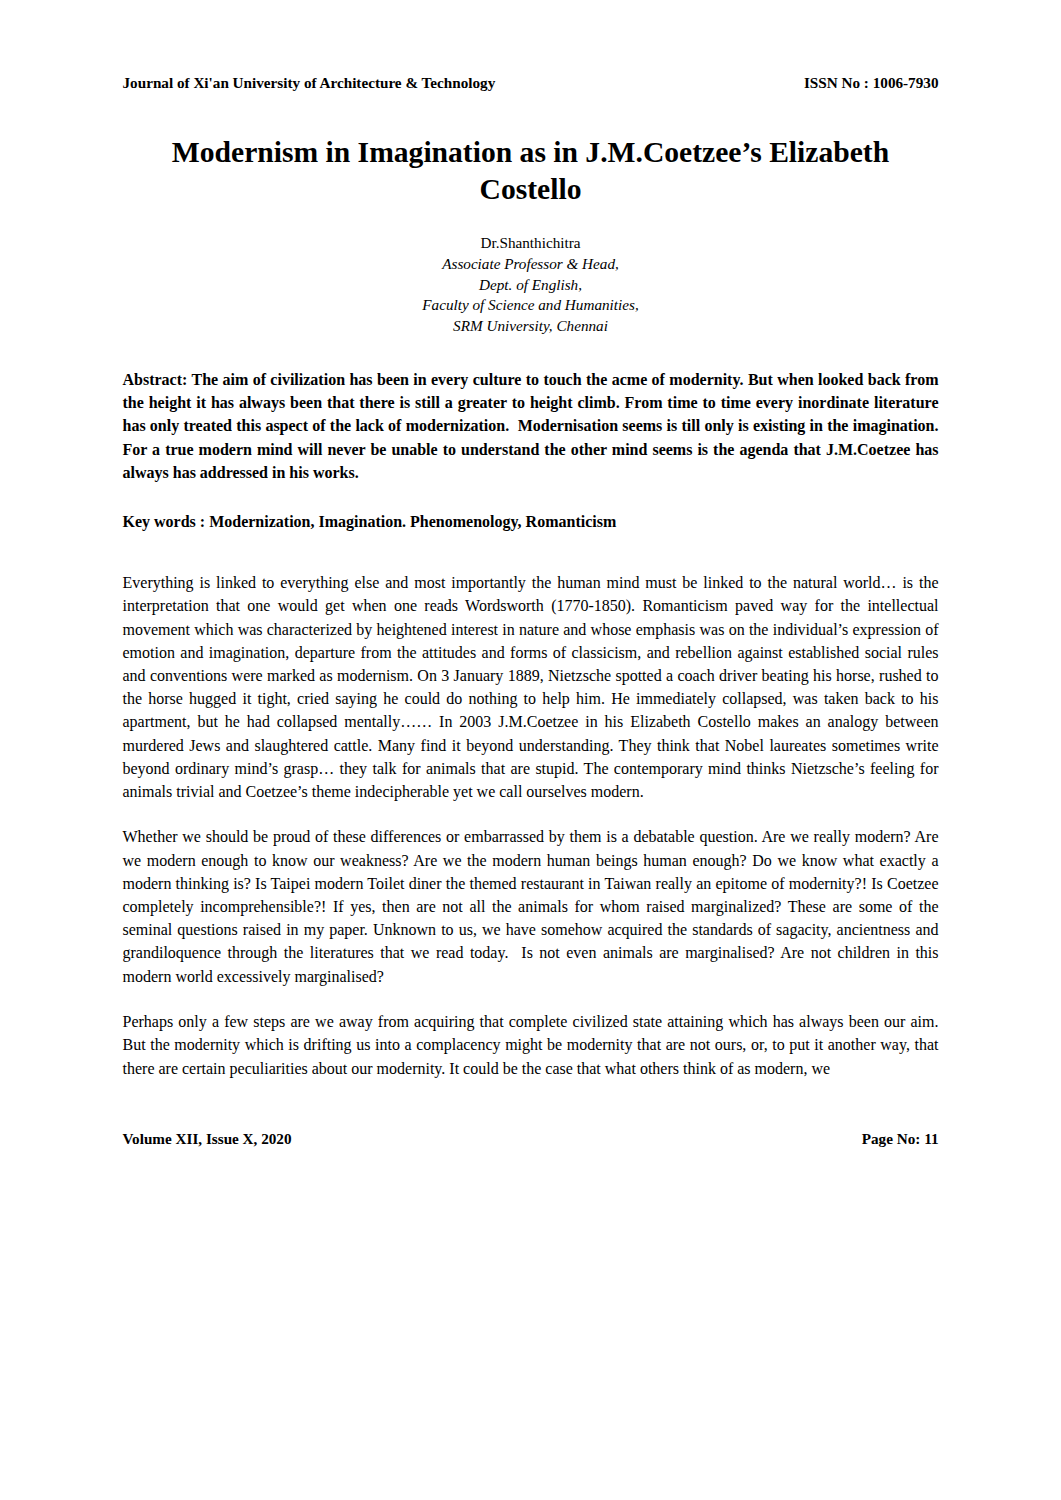Journal of Xi'an University of Architecture & Technology ISSN No : 1006-7930
Modernism in Imagination as in J.M.Coetzee’s Elizabeth Costello
Dr.Shanthichitra
Associate Professor & Head,
Dept. of English,
Faculty of Science and Humanities,
SRM University, Chennai
Abstract: The aim of civilization has been in every culture to touch the acme of modernity. But when looked back from the height it has always been that there is still a greater to height climb. From time to time every inordinate literature has only treated this aspect of the lack of modernization. Modernisation seems is till only is existing in the imagination. For a true modern mind will never be unable to understand the other mind seems is the agenda that J.M.Coetzee has always has addressed in his works.
Key words : Modernization, Imagination. Phenomenology, Romanticism
Everything is linked to everything else and most importantly the human mind must be linked to the natural world… is the interpretation that one would get when one reads Wordsworth (1770-1850). Romanticism paved way for the intellectual movement which was characterized by heightened interest in nature and whose emphasis was on the individual’s expression of emotion and imagination, departure from the attitudes and forms of classicism, and rebellion against established social rules and conventions were marked as modernism. On 3 January 1889, Nietzsche spotted a coach driver beating his horse, rushed to the horse hugged it tight, cried saying he could do nothing to help him. He immediately collapsed, was taken back to his apartment, but he had collapsed mentally…… In 2003 J.M.Coetzee in his Elizabeth Costello makes an analogy between murdered Jews and slaughtered cattle. Many find it beyond understanding. They think that Nobel laureates sometimes write beyond ordinary mind’s grasp… they talk for animals that are stupid. The contemporary mind thinks Nietzsche’s feeling for animals trivial and Coetzee’s theme indecipherable yet we call ourselves modern.
Whether we should be proud of these differences or embarrassed by them is a debatable question. Are we really modern? Are we modern enough to know our weakness? Are we the modern human beings human enough? Do we know what exactly a modern thinking is? Is Taipei modern Toilet diner the themed restaurant in Taiwan really an epitome of modernity?! Is Coetzee completely incomprehensible?! If yes, then are not all the animals for whom raised marginalized? These are some of the seminal questions raised in my paper. Unknown to us, we have somehow acquired the standards of sagacity, ancientness and grandiloquence through the literatures that we read today. Is not even animals are marginalised? Are not children in this modern world excessively marginalised?
Perhaps only a few steps are we away from acquiring that complete civilized state attaining which has always been our aim. But the modernity which is drifting us into a complacency might be modernity that are not ours, or, to put it another way, that there are certain peculiarities about our modernity. It could be the case that what others think of as modern, we
Volume XII, Issue X, 2020 Page No: 11